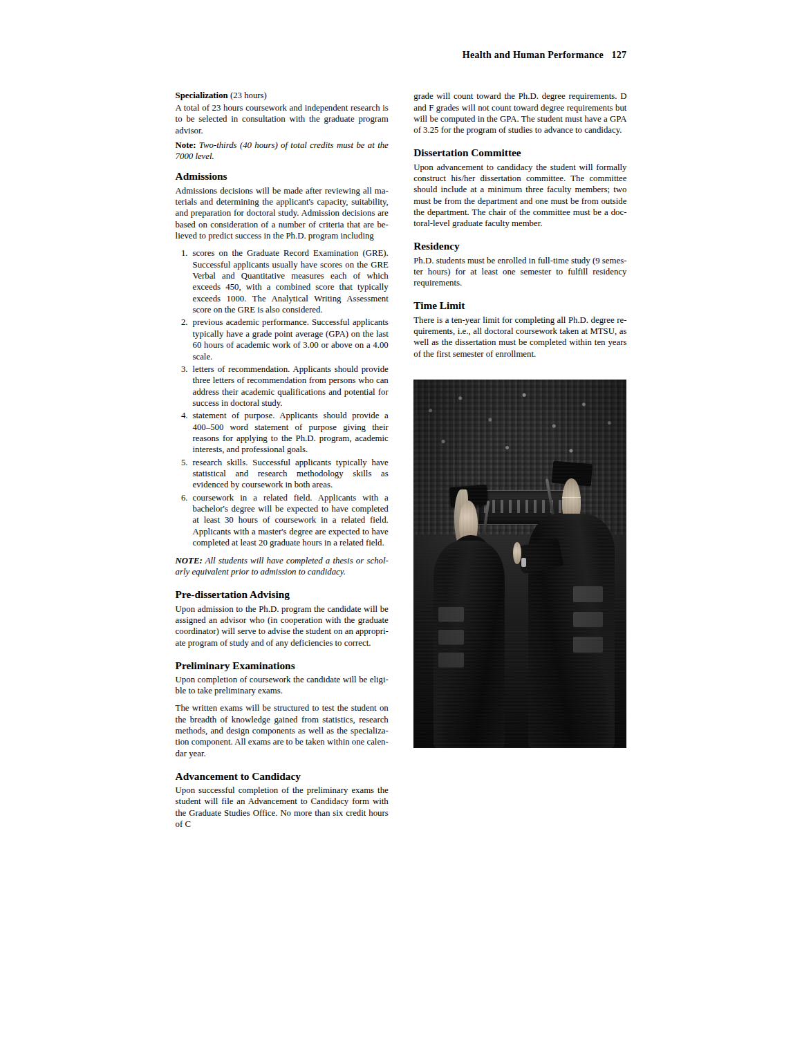Health and Human Performance127
Specialization (23 hours)
A total of 23 hours coursework and independent research is to be selected in consultation with the graduate program advisor.
Note: Two-thirds (40 hours) of total credits must be at the 7000 level.
Admissions
Admissions decisions will be made after reviewing all materials and determining the applicant's capacity, suitability, and preparation for doctoral study. Admission decisions are based on consideration of a number of criteria that are believed to predict success in the Ph.D. program including
scores on the Graduate Record Examination (GRE). Successful applicants usually have scores on the GRE Verbal and Quantitative measures each of which exceeds 450, with a combined score that typically exceeds 1000. The Analytical Writing Assessment score on the GRE is also considered.
previous academic performance. Successful applicants typically have a grade point average (GPA) on the last 60 hours of academic work of 3.00 or above on a 4.00 scale.
letters of recommendation. Applicants should provide three letters of recommendation from persons who can address their academic qualifications and potential for success in doctoral study.
statement of purpose. Applicants should provide a 400–500 word statement of purpose giving their reasons for applying to the Ph.D. program, academic interests, and professional goals.
research skills. Successful applicants typically have statistical and research methodology skills as evidenced by coursework in both areas.
coursework in a related field. Applicants with a bachelor's degree will be expected to have completed at least 30 hours of coursework in a related field. Applicants with a master's degree are expected to have completed at least 20 graduate hours in a related field.
NOTE: All students will have completed a thesis or scholarly equivalent prior to admission to candidacy.
Pre-dissertation Advising
Upon admission to the Ph.D. program the candidate will be assigned an advisor who (in cooperation with the graduate coordinator) will serve to advise the student on an appropriate program of study and of any deficiencies to correct.
Preliminary Examinations
Upon completion of coursework the candidate will be eligible to take preliminary exams.
The written exams will be structured to test the student on the breadth of knowledge gained from statistics, research methods, and design components as well as the specialization component. All exams are to be taken within one calendar year.
Advancement to Candidacy
Upon successful completion of the preliminary exams the student will file an Advancement to Candidacy form with the Graduate Studies Office. No more than six credit hours of C
grade will count toward the Ph.D. degree requirements. D and F grades will not count toward degree requirements but will be computed in the GPA. The student must have a GPA of 3.25 for the program of studies to advance to candidacy.
Dissertation Committee
Upon advancement to candidacy the student will formally construct his/her dissertation committee. The committee should include at a minimum three faculty members; two must be from the department and one must be from outside the department. The chair of the committee must be a doctoral-level graduate faculty member.
Residency
Ph.D. students must be enrolled in full-time study (9 semester hours) for at least one semester to fulfill residency requirements.
Time Limit
There is a ten-year limit for completing all Ph.D. degree requirements, i.e., all doctoral coursework taken at MTSU, as well as the dissertation must be completed within ten years of the first semester of enrollment.